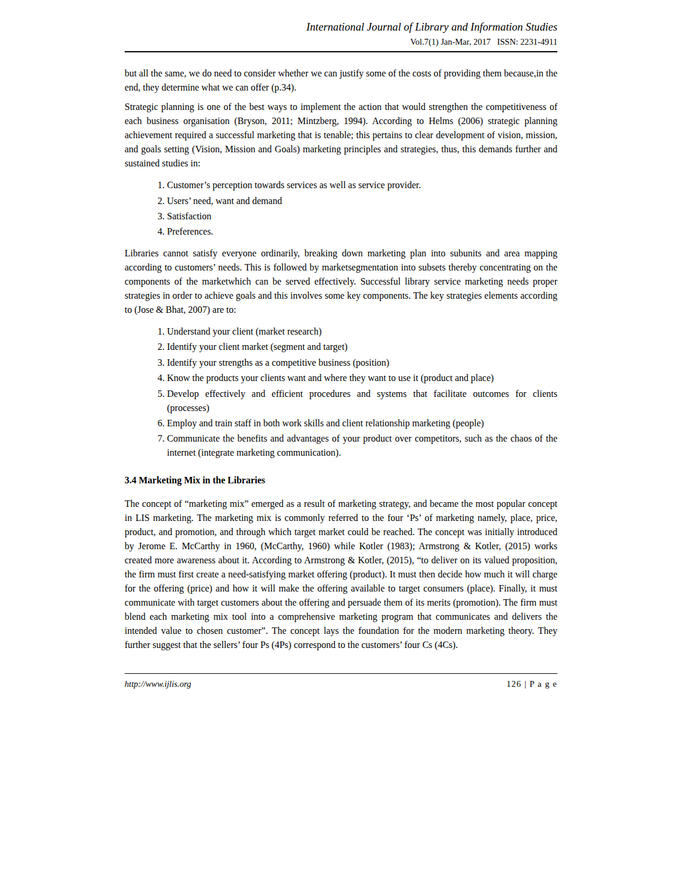International Journal of Library and Information Studies Vol.7(1) Jan-Mar, 2017 ISSN: 2231-4911
but all the same, we do need to consider whether we can justify some of the costs of providing them because,in the end, they determine what we can offer (p.34).
Strategic planning is one of the best ways to implement the action that would strengthen the competitiveness of each business organisation (Bryson, 2011; Mintzberg, 1994). According to Helms (2006) strategic planning achievement required a successful marketing that is tenable; this pertains to clear development of vision, mission, and goals setting (Vision, Mission and Goals) marketing principles and strategies, thus, this demands further and sustained studies in:
Customer’s perception towards services as well as service provider.
Users’ need, want and demand
Satisfaction
Preferences.
Libraries cannot satisfy everyone ordinarily, breaking down marketing plan into subunits and area mapping according to customers’ needs. This is followed by marketsegmentation into subsets thereby concentrating on the components of the marketwhich can be served effectively. Successful library service marketing needs proper strategies in order to achieve goals and this involves some key components. The key strategies elements according to (Jose & Bhat, 2007) are to:
Understand your client (market research)
Identify your client market (segment and target)
Identify your strengths as a competitive business (position)
Know the products your clients want and where they want to use it (product and place)
Develop effectively and efficient procedures and systems that facilitate outcomes for clients (processes)
Employ and train staff in both work skills and client relationship marketing (people)
Communicate the benefits and advantages of your product over competitors, such as the chaos of the internet (integrate marketing communication).
3.4 Marketing Mix in the Libraries
The concept of “marketing mix” emerged as a result of marketing strategy, and became the most popular concept in LIS marketing. The marketing mix is commonly referred to the four ‘Ps’ of marketing namely, place, price, product, and promotion, and through which target market could be reached. The concept was initially introduced by Jerome E. McCarthy in 1960, (McCarthy, 1960) while Kotler (1983); Armstrong & Kotler, (2015) works created more awareness about it. According to Armstrong & Kotler, (2015), “to deliver on its valued proposition, the firm must first create a need-satisfying market offering (product). It must then decide how much it will charge for the offering (price) and how it will make the offering available to target consumers (place). Finally, it must communicate with target customers about the offering and persuade them of its merits (promotion). The firm must blend each marketing mix tool into a comprehensive marketing program that communicates and delivers the intended value to chosen customer”. The concept lays the foundation for the modern marketing theory. They further suggest that the sellers’ four Ps (4Ps) correspond to the customers’ four Cs (4Cs).
http://www.ijlis.org 126 | P a g e